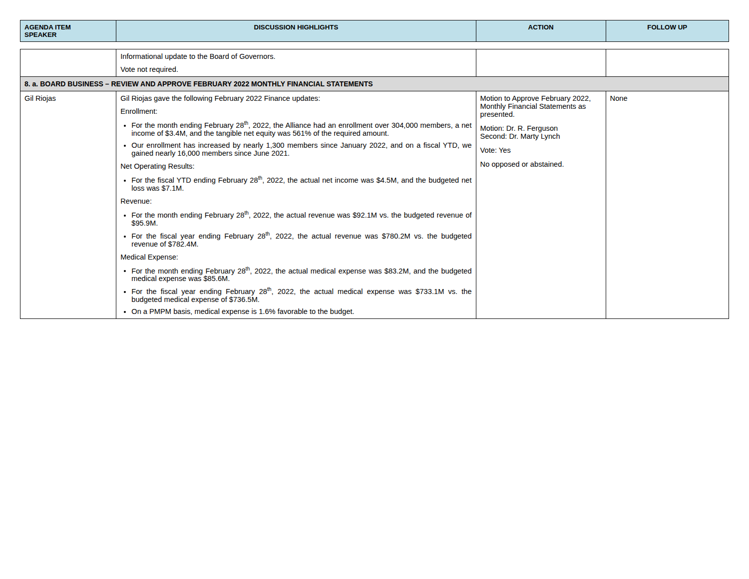| AGENDA ITEM SPEAKER | DISCUSSION HIGHLIGHTS | ACTION | FOLLOW UP |
| --- | --- | --- | --- |
| | Informational update to the Board of Governors. Vote not required. | | |
| 8. a. BOARD BUSINESS – REVIEW AND APPROVE FEBRUARY 2022 MONTHLY FINANCIAL STATEMENTS |
| Gil Riojas | Gil Riojas gave the following February 2022 Finance updates: Enrollment: For the month ending February 28 th , 2022, the Alliance had an enrollment over 304,000 members, a net income of $3.4M, and the tangible net equity was 561% of the required amount. Our enrollment has increased by nearly 1,300 members since January 2022, and on a fiscal YTD, we gained nearly 16,000 members since June 2021. Net Operating Results: For the fiscal YTD ending February 28 th , 2022, the actual net income was $4.5M, and the budgeted net loss was $7.1M. Revenue: For the month ending February 28 th , 2022, the actual revenue was $92.1M vs. the budgeted revenue of $95.9M. For the fiscal year ending February 28 th , 2022, the actual revenue was $780.2M vs. the budgeted revenue of $782.4M. Medical Expense: For the month ending February 28 th , 2022, the actual medical expense was $83.2M, and the budgeted medical expense was $85.6M. For the fiscal year ending February 28 th , 2022, the actual medical expense was $733.1M vs. the budgeted medical expense of $736.5M. On a PMPM basis, medical expense is 1.6% favorable to the budget. | Motion to Approve February 2022, Monthly Financial Statements as presented. Motion: Dr. R. Ferguson Second: Dr. Marty Lynch Vote: Yes No opposed or abstained. | None |